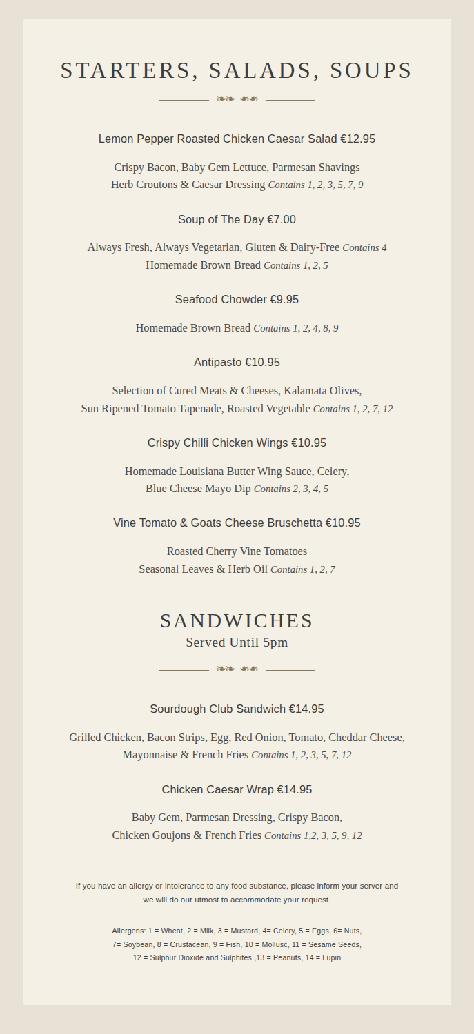Starters, Salads, Soups
❧❧ ❧❧
Lemon Pepper Roasted Chicken Caesar Salad €12.95
Crispy Bacon, Baby Gem Lettuce, Parmesan Shavings
Herb Croutons & Caesar Dressing Contains 1, 2, 3, 5, 7, 9
Soup of The Day €7.00
Always Fresh, Always Vegetarian, Gluten & Dairy-Free Contains 4
Homemade Brown Bread Contains 1, 2, 5
Seafood Chowder €9.95
Homemade Brown Bread Contains 1, 2, 4, 8, 9
Antipasto €10.95
Selection of Cured Meats & Cheeses, Kalamata Olives,
Sun Ripened Tomato Tapenade, Roasted Vegetable Contains 1, 2, 7, 12
Crispy Chilli Chicken Wings €10.95
Homemade Louisiana Butter Wing Sauce, Celery,
Blue Cheese Mayo Dip Contains 2, 3, 4, 5
Vine Tomato & Goats Cheese Bruschetta €10.95
Roasted Cherry Vine Tomatoes
Seasonal Leaves & Herb Oil Contains 1, 2, 7
Sandwiches
Served Until 5pm
❧❧ ❧❧
Sourdough Club Sandwich €14.95
Grilled Chicken, Bacon Strips, Egg, Red Onion, Tomato, Cheddar Cheese,
Mayonnaise & French Fries Contains 1, 2, 3, 5, 7, 12
Chicken Caesar Wrap €14.95
Baby Gem, Parmesan Dressing, Crispy Bacon,
Chicken Goujons & French Fries Contains 1,2, 3, 5, 9, 12
If you have an allergy or intolerance to any food substance, please inform your server and we will do our utmost to accommodate your request.
Allergens: 1 = Wheat, 2 = Milk, 3 = Mustard, 4= Celery, 5 = Eggs, 6= Nuts,
7= Soybean, 8 = Crustacean, 9 = Fish, 10 = Mollusc, 11 = Sesame Seeds,
12 = Sulphur Dioxide and Sulphites ,13 = Peanuts, 14 = Lupin